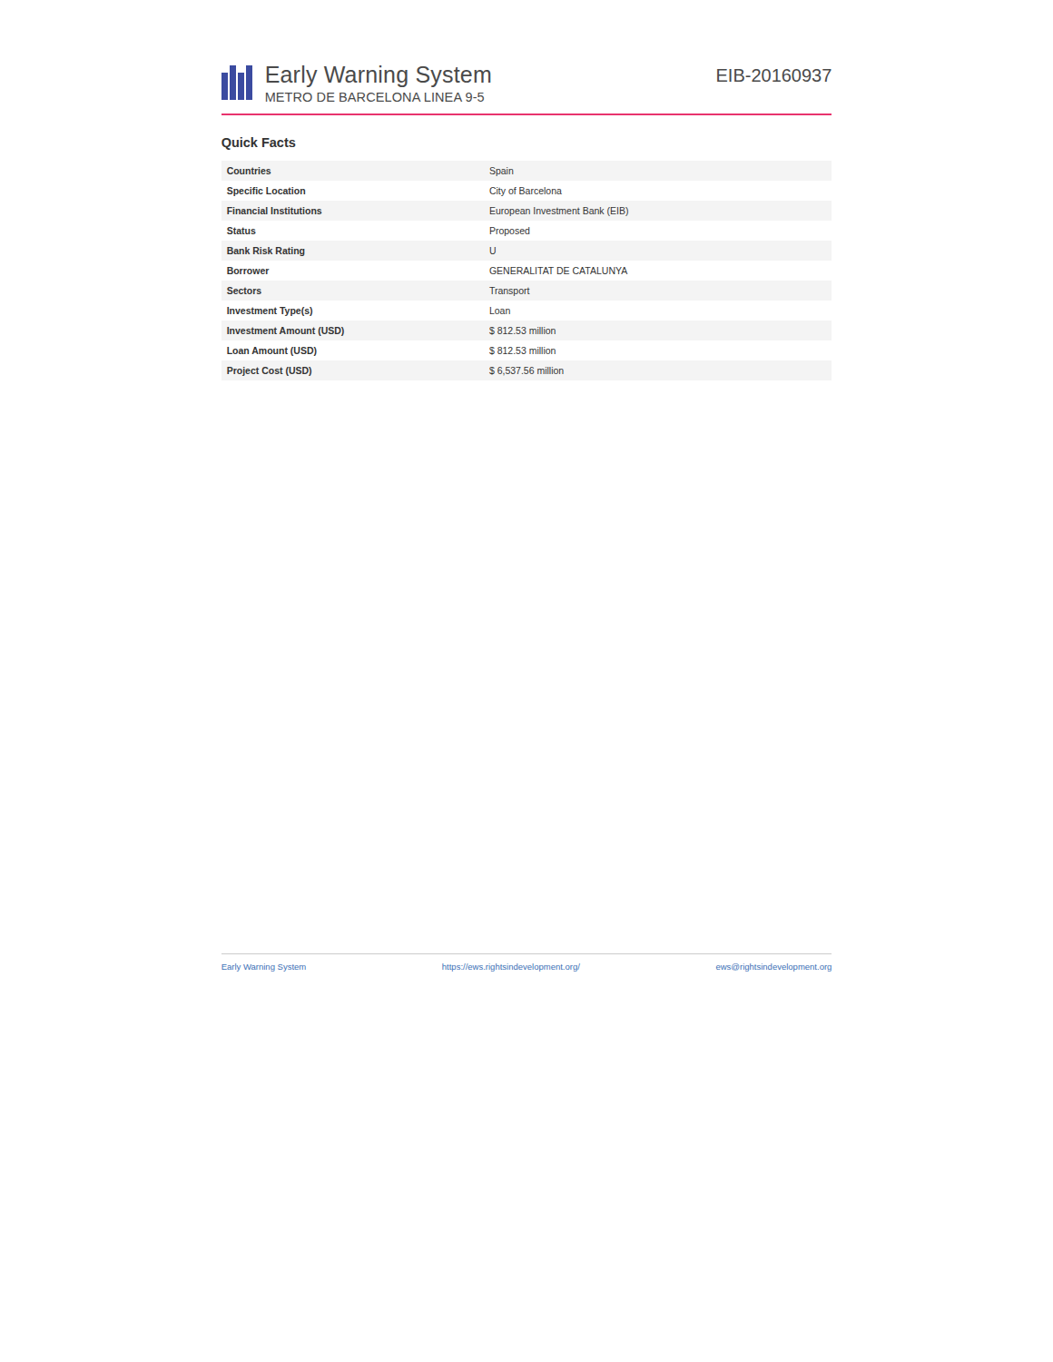Early Warning System
METRO DE BARCELONA LINEA 9-5
EIB-20160937
Quick Facts
| Countries | Spain |
| Specific Location | City of Barcelona |
| Financial Institutions | European Investment Bank (EIB) |
| Status | Proposed |
| Bank Risk Rating | U |
| Borrower | GENERALITAT DE CATALUNYA |
| Sectors | Transport |
| Investment Type(s) | Loan |
| Investment Amount (USD) | $ 812.53 million |
| Loan Amount (USD) | $ 812.53 million |
| Project Cost (USD) | $ 6,537.56 million |
Early Warning System
https://ews.rightsindevelopment.org/
ews@rightsindevelopment.org